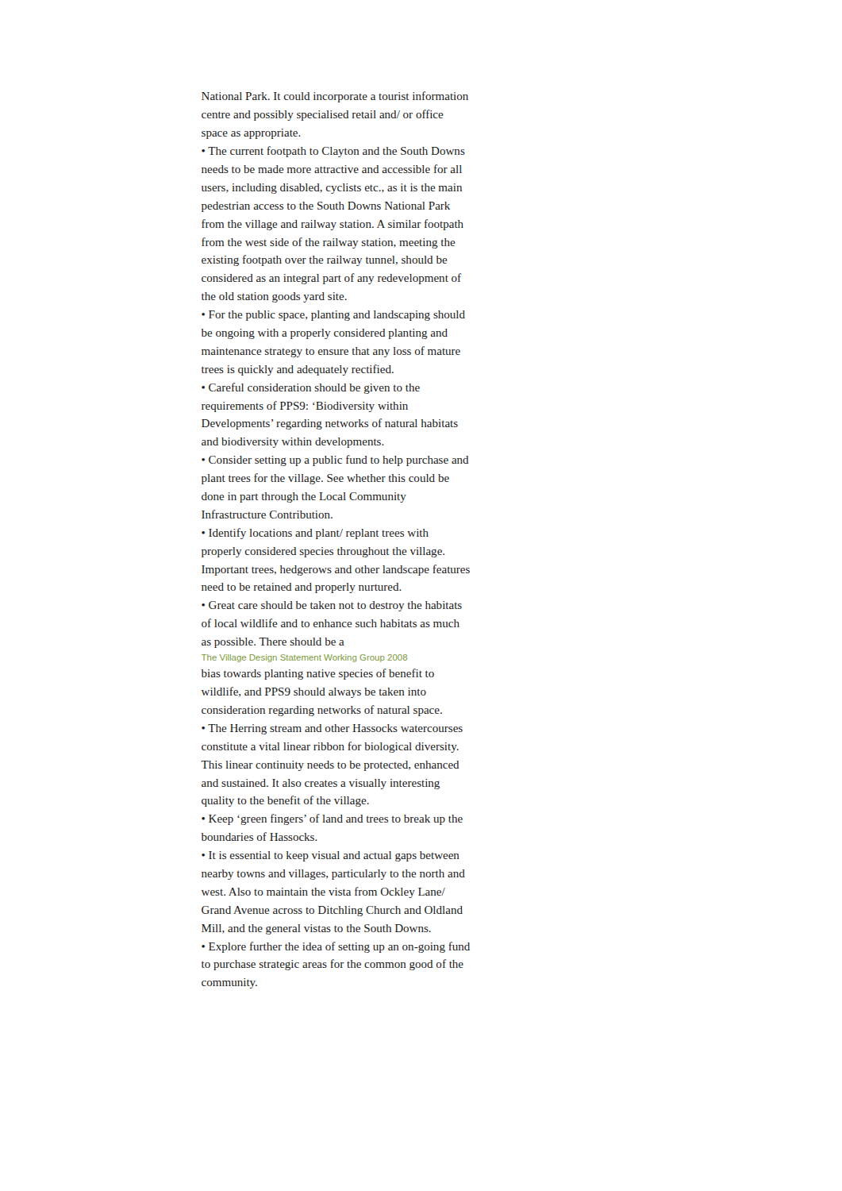National Park. It could incorporate a tourist information centre and possibly specialised retail and/ or office space as appropriate.
• The current footpath to Clayton and the South Downs needs to be made more attractive and accessible for all users, including disabled, cyclists etc., as it is the main pedestrian access to the South Downs National Park from the village and railway station. A similar footpath from the west side of the railway station, meeting the existing footpath over the railway tunnel, should be considered as an integral part of any redevelopment of the old station goods yard site.
• For the public space, planting and landscaping should be ongoing with a properly considered planting and maintenance strategy to ensure that any loss of mature trees is quickly and adequately rectified.
• Careful consideration should be given to the requirements of PPS9: ‘Biodiversity within Developments’ regarding networks of natural habitats and biodiversity within developments.
• Consider setting up a public fund to help purchase and plant trees for the village. See whether this could be done in part through the Local Community Infrastructure Contribution.
• Identify locations and plant/ replant trees with properly considered species throughout the village. Important trees, hedgerows and other landscape features need to be retained and properly nurtured.
• Great care should be taken not to destroy the habitats of local wildlife and to enhance such habitats as much as possible. There should be a
The Village Design Statement Working Group 2008
bias towards planting native species of benefit to wildlife, and PPS9 should always be taken into consideration regarding networks of natural space.
• The Herring stream and other Hassocks watercourses constitute a vital linear ribbon for biological diversity. This linear continuity needs to be protected, enhanced and sustained. It also creates a visually interesting quality to the benefit of the village.
• Keep ‘green fingers’ of land and trees to break up the boundaries of Hassocks.
• It is essential to keep visual and actual gaps between nearby towns and villages, particularly to the north and west. Also to maintain the vista from Ockley Lane/ Grand Avenue across to Ditchling Church and Oldland Mill, and the general vistas to the South Downs.
• Explore further the idea of setting up an on-going fund to purchase strategic areas for the common good of the community.